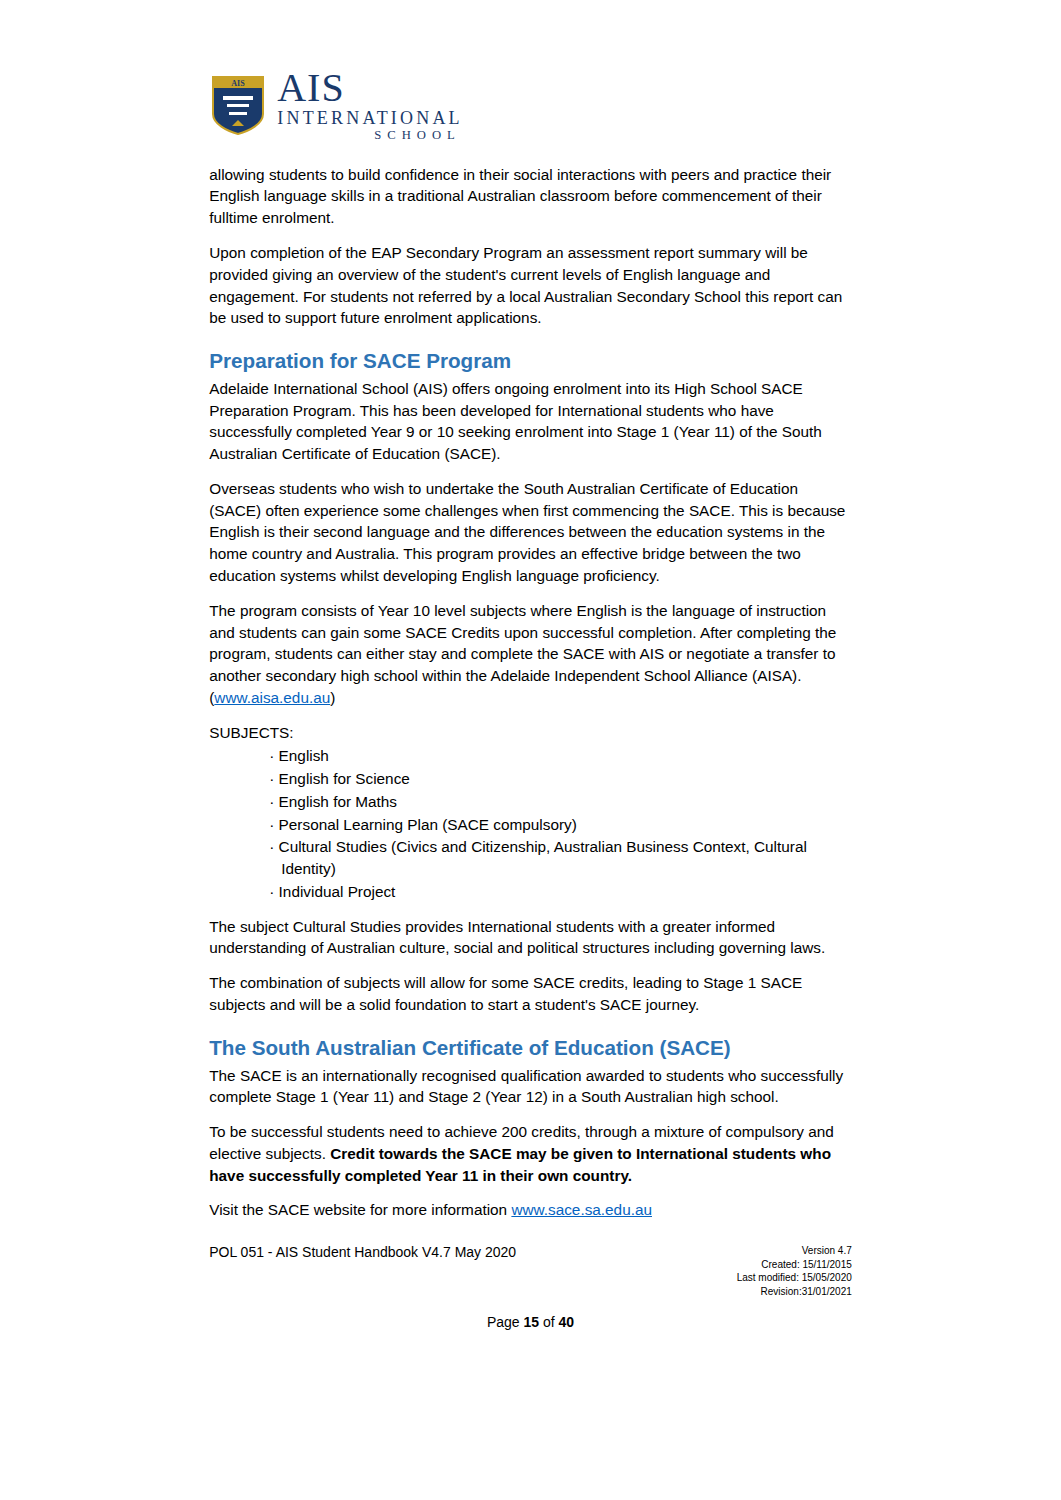AIS
AIS INTERNATIONAL SCHOOL
allowing students to build confidence in their social interactions with peers and practice their English language skills in a traditional Australian classroom before commencement of their fulltime enrolment.
Upon completion of the EAP Secondary Program an assessment report summary will be provided giving an overview of the student's current levels of English language and engagement. For students not referred by a local Australian Secondary School this report can be used to support future enrolment applications.
Preparation for SACE Program
Adelaide International School (AIS) offers ongoing enrolment into its High School SACE Preparation Program. This has been developed for International students who have successfully completed Year 9 or 10 seeking enrolment into Stage 1 (Year 11) of the South Australian Certificate of Education (SACE).
Overseas students who wish to undertake the South Australian Certificate of Education (SACE) often experience some challenges when first commencing the SACE. This is because English is their second language and the differences between the education systems in the home country and Australia. This program provides an effective bridge between the two education systems whilst developing English language proficiency.
The program consists of Year 10 level subjects where English is the language of instruction and students can gain some SACE Credits upon successful completion. After completing the program, students can either stay and complete the SACE with AIS or negotiate a transfer to another secondary high school within the Adelaide Independent School Alliance (AISA). (www.aisa.edu.au)
SUBJECTS:
English
English for Science
English for Maths
Personal Learning Plan (SACE compulsory)
Cultural Studies (Civics and Citizenship, Australian Business Context, Cultural Identity)
Individual Project
The subject Cultural Studies provides International students with a greater informed understanding of Australian culture, social and political structures including governing laws.
The combination of subjects will allow for some SACE credits, leading to Stage 1 SACE subjects and will be a solid foundation to start a student's SACE journey.
The South Australian Certificate of Education (SACE)
The SACE is an internationally recognised qualification awarded to students who successfully complete Stage 1 (Year 11) and Stage 2 (Year 12) in a South Australian high school.
To be successful students need to achieve 200 credits, through a mixture of compulsory and elective subjects. Credit towards the SACE may be given to International students who have successfully completed Year 11 in their own country.
Visit the SACE website for more information www.sace.sa.edu.au
POL 051 - AIS Student Handbook V4.7 May 2020
Version 4.7
Created: 15/11/2015
Last modified: 15/05/2020
Revision:31/01/2021
Page 15 of 40